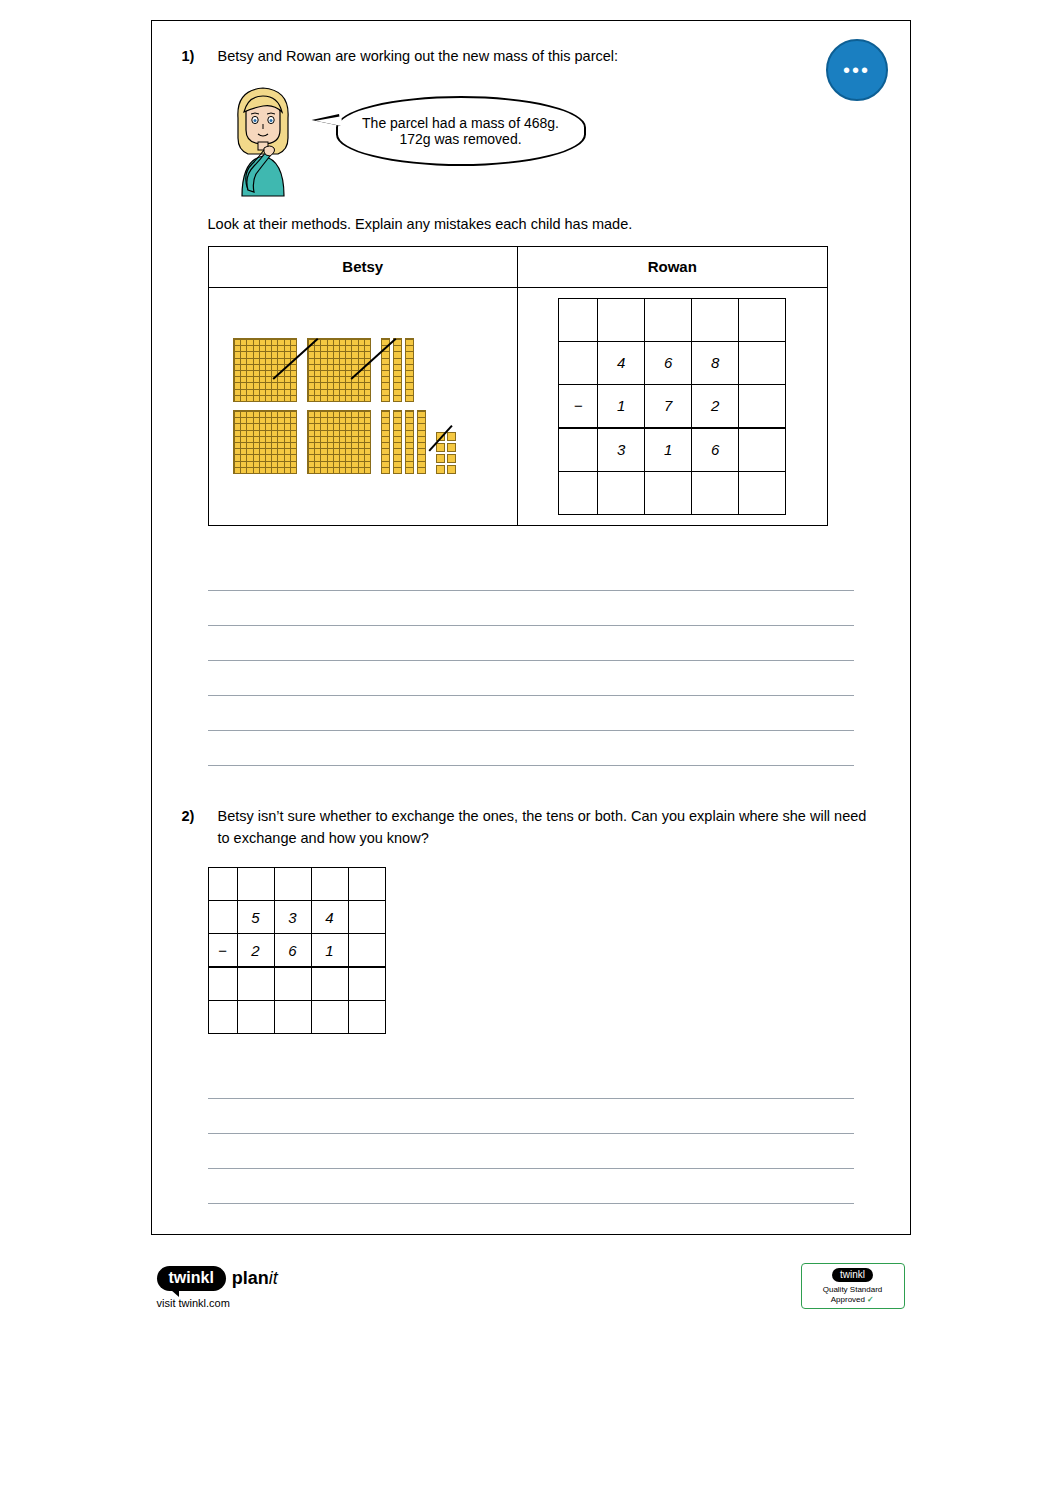•••
1)
Betsy and Rowan are working out the new mass of this parcel:
The parcel had a mass of 468g. 172g was removed.
Look at their methods. Explain any mistakes each child has made.
| Betsy | Rowan |
| --- | --- |
| | / / 4 / 6 / 8 / / / − / 1 / 7 / 2 / / / / 3 / 1 / 6 / / |
2)
Betsy isn’t sure whether to exchange the ones, the tens or both. Can you explain where she will need to exchange and how you know?
| | 5 | 3 | 4 | |
| − | 2 | 6 | 1 | |
twinkl planit
visit twinkl.com
twinkl
Quality Standard
Approved ✓